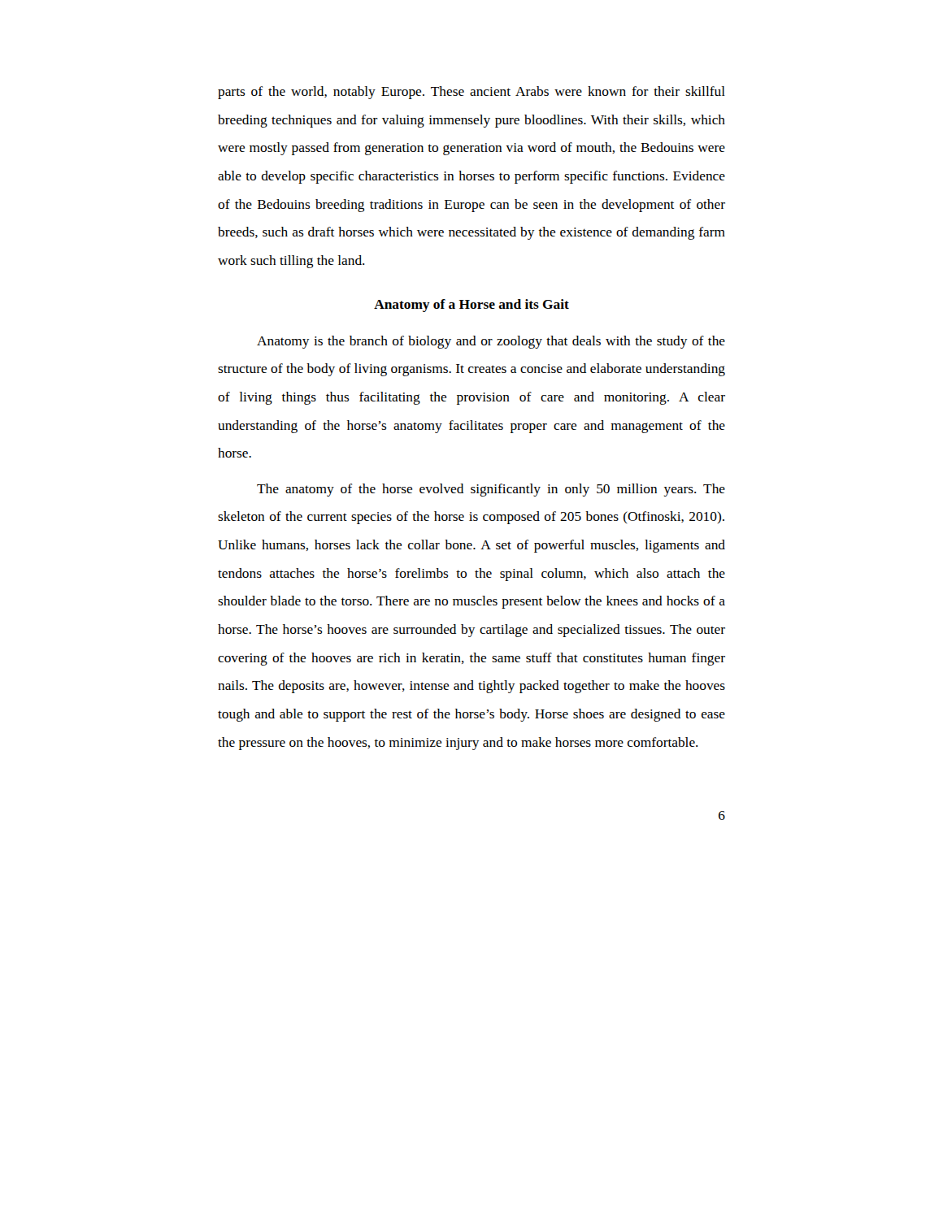parts of the world, notably Europe. These ancient Arabs were known for their skillful breeding techniques and for valuing immensely pure bloodlines. With their skills, which were mostly passed from generation to generation via word of mouth, the Bedouins were able to develop specific characteristics in horses to perform specific functions. Evidence of the Bedouins breeding traditions in Europe can be seen in the development of other breeds, such as draft horses which were necessitated by the existence of demanding farm work such tilling the land.
Anatomy of a Horse and its Gait
Anatomy is the branch of biology and or zoology that deals with the study of the structure of the body of living organisms. It creates a concise and elaborate understanding of living things thus facilitating the provision of care and monitoring. A clear understanding of the horse’s anatomy facilitates proper care and management of the horse.
The anatomy of the horse evolved significantly in only 50 million years. The skeleton of the current species of the horse is composed of 205 bones (Otfinoski, 2010). Unlike humans, horses lack the collar bone. A set of powerful muscles, ligaments and tendons attaches the horse’s forelimbs to the spinal column, which also attach the shoulder blade to the torso. There are no muscles present below the knees and hocks of a horse. The horse’s hooves are surrounded by cartilage and specialized tissues. The outer covering of the hooves are rich in keratin, the same stuff that constitutes human finger nails. The deposits are, however, intense and tightly packed together to make the hooves tough and able to support the rest of the horse’s body. Horse shoes are designed to ease the pressure on the hooves, to minimize injury and to make horses more comfortable.
6